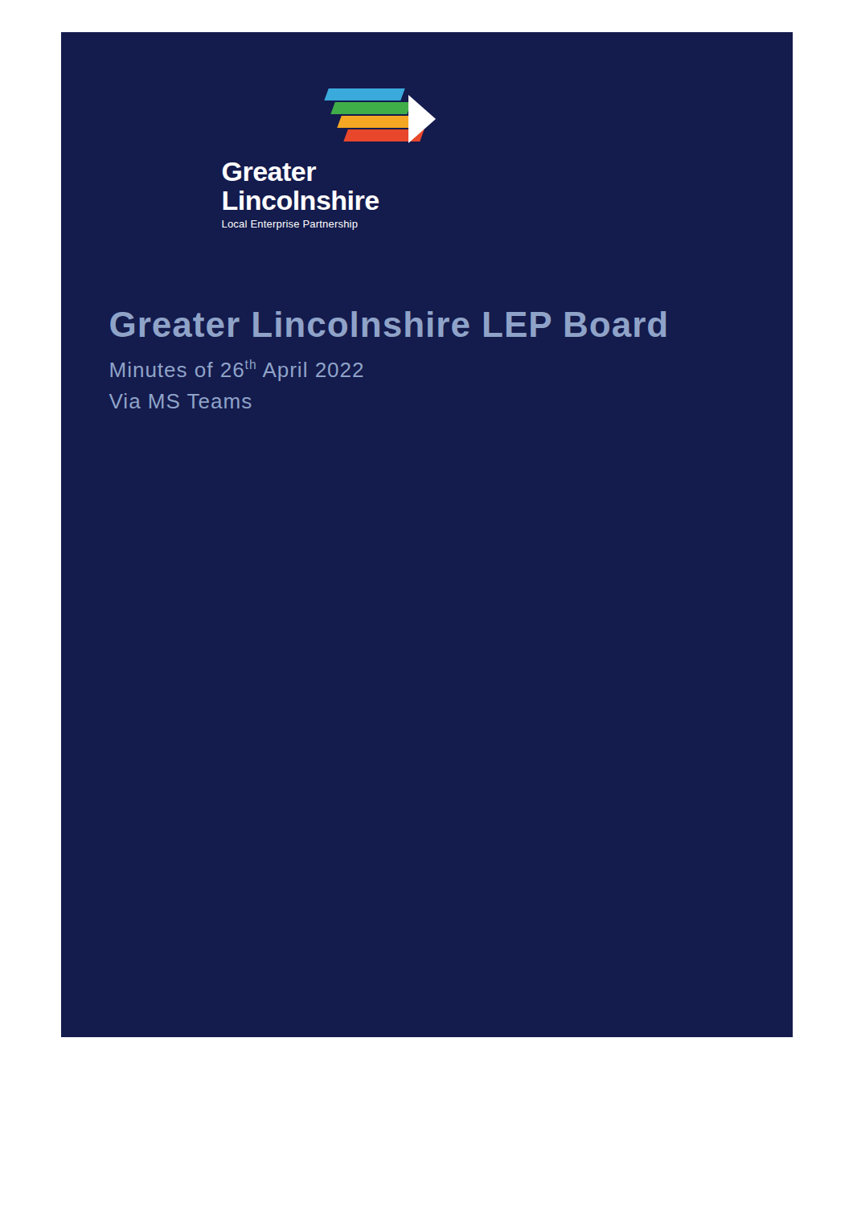Greater
Lincolnshire
Local Enterprise Partnership
Greater Lincolnshire LEP Board
Minutes of 26th April 2022
Via MS Teams